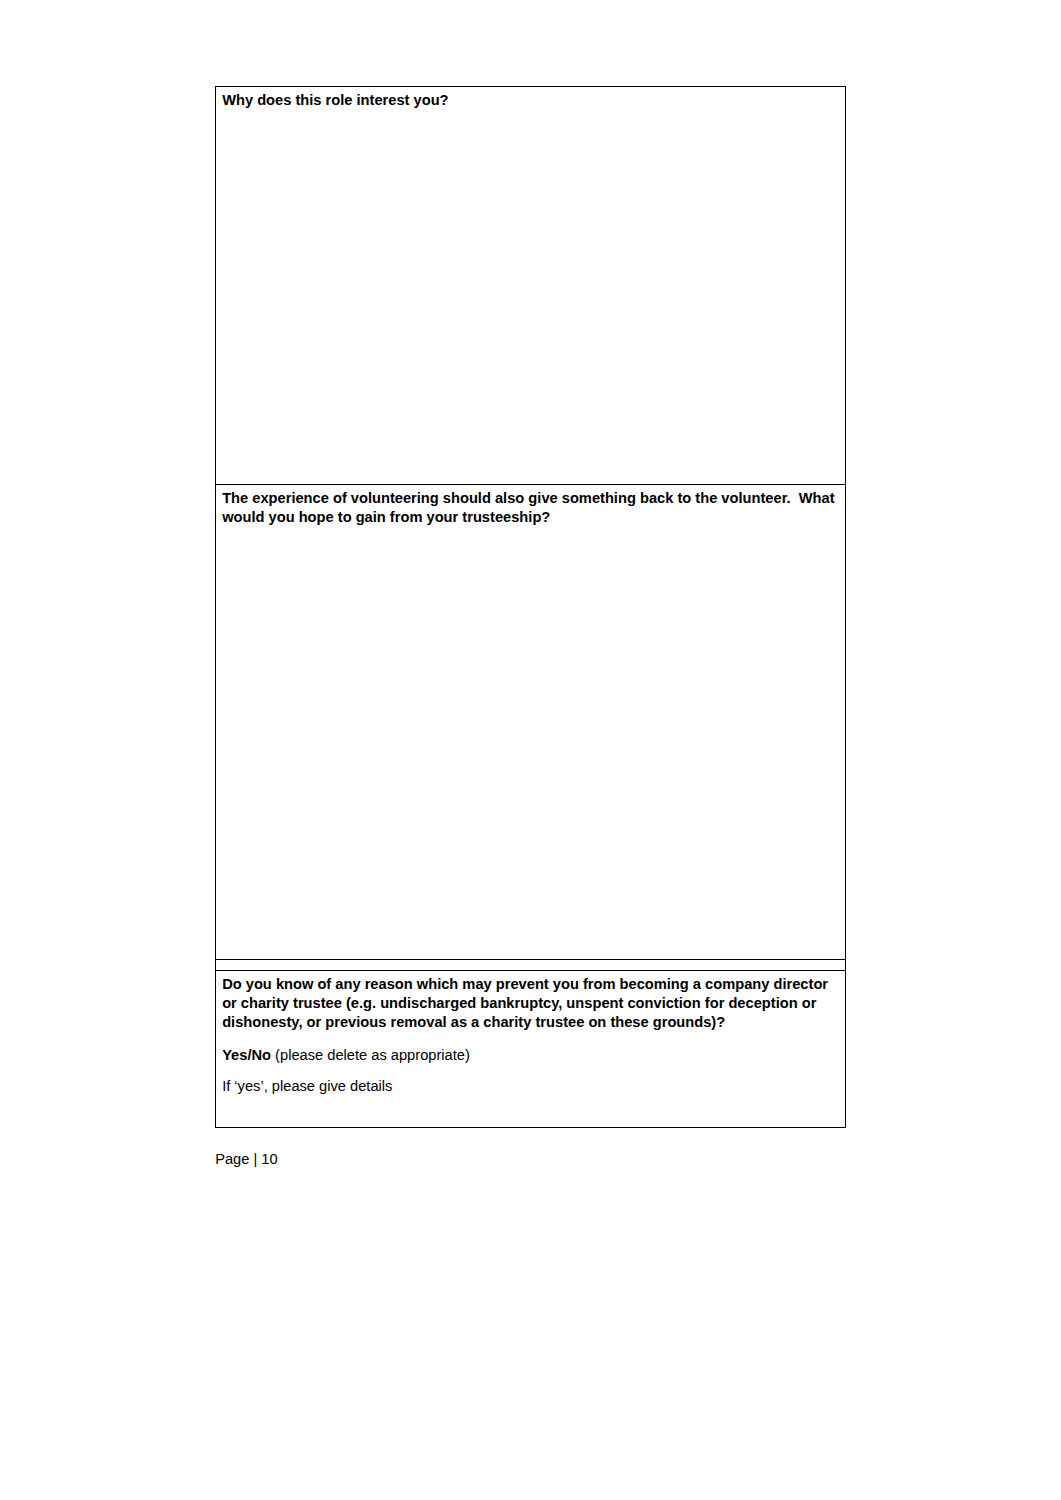| Why does this role interest you? |
| The experience of volunteering should also give something back to the volunteer. What would you hope to gain from your trusteeship? |
| Do you know of any reason which may prevent you from becoming a company director or charity trustee (e.g. undischarged bankruptcy, unspent conviction for deception or dishonesty, or previous removal as a charity trustee on these grounds)? Yes/No (please delete as appropriate) If ‘yes’, please give details |
Page | 10